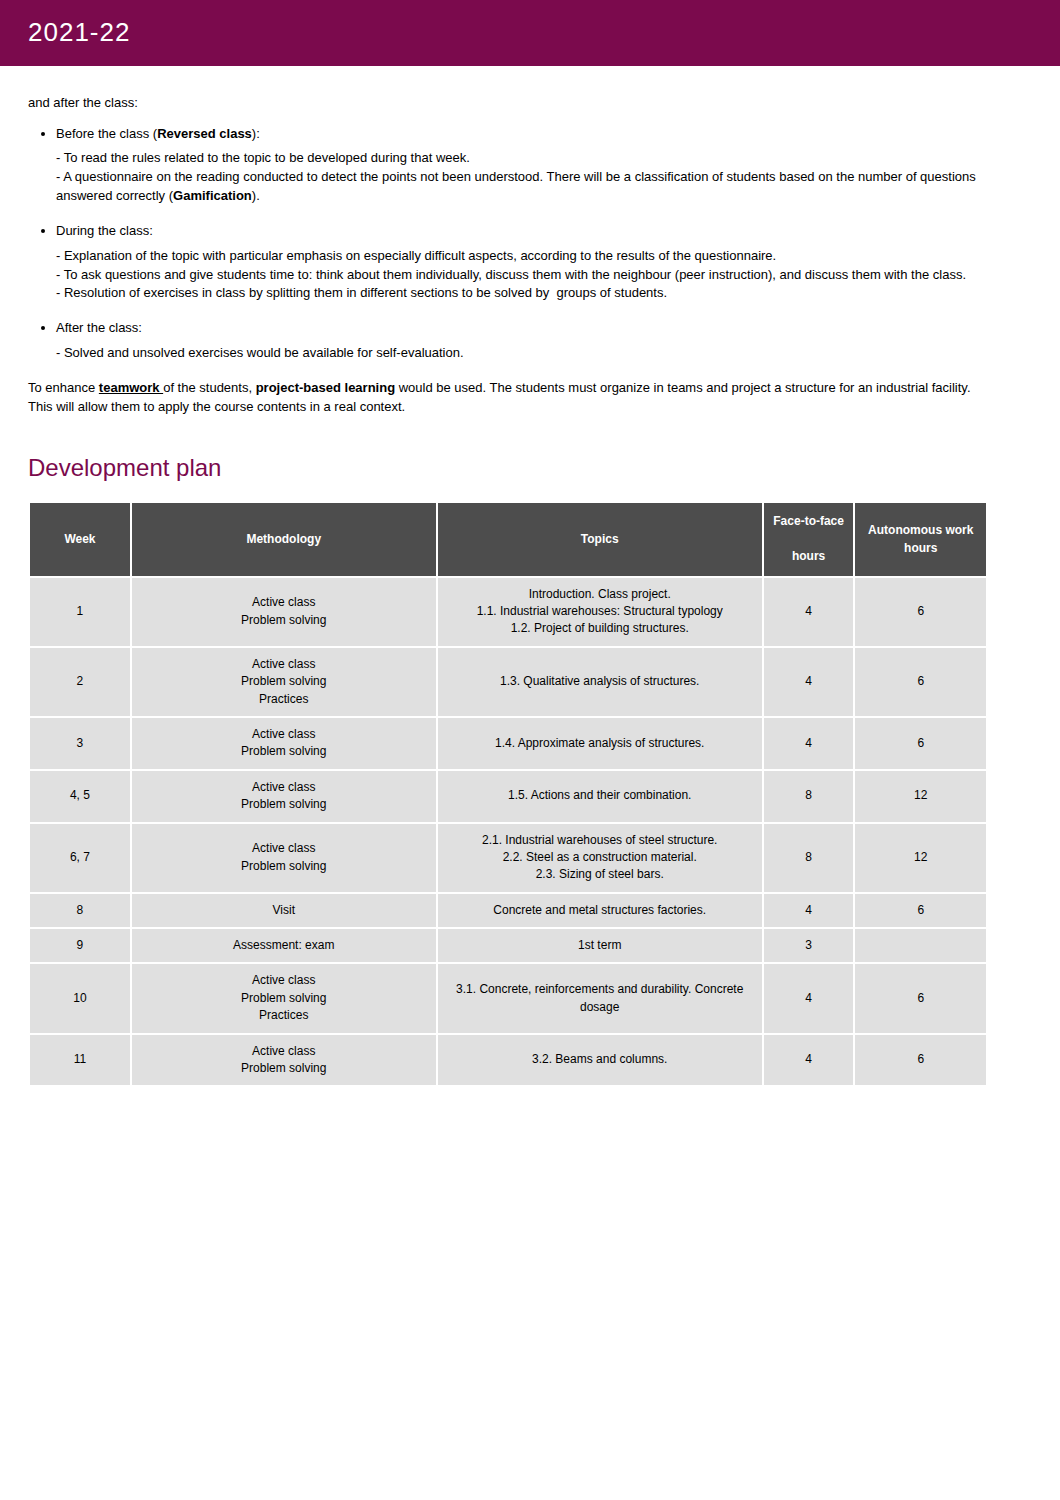2021-22
and after the class:
Before the class (Reversed class):
- To read the rules related to the topic to be developed during that week.
- A questionnaire on the reading conducted to detect the points not been understood. There will be a classification of students based on the number of questions answered correctly (Gamification).
During the class:
- Explanation of the topic with particular emphasis on especially difficult aspects, according to the results of the questionnaire.
- To ask questions and give students time to: think about them individually, discuss them with the neighbour (peer instruction), and discuss them with the class.
- Resolution of exercises in class by splitting them in different sections to be solved by groups of students.
After the class:
- Solved and unsolved exercises would be available for self-evaluation.
To enhance teamwork of the students, project-based learning would be used. The students must organize in teams and project a structure for an industrial facility. This will allow them to apply the course contents in a real context.
Development plan
| Week | Methodology | Topics | Face-to-face hours | Autonomous work hours |
| --- | --- | --- | --- | --- |
| 1 | Active class Problem solving | Introduction. Class project. 1.1. Industrial warehouses: Structural typology 1.2. Project of building structures. | 4 | 6 |
| 2 | Active class Problem solving Practices | 1.3. Qualitative analysis of structures. | 4 | 6 |
| 3 | Active class Problem solving | 1.4. Approximate analysis of structures. | 4 | 6 |
| 4, 5 | Active class Problem solving | 1.5. Actions and their combination. | 8 | 12 |
| 6, 7 | Active class Problem solving | 2.1. Industrial warehouses of steel structure. 2.2. Steel as a construction material. 2.3. Sizing of steel bars. | 8 | 12 |
| 8 | Visit | Concrete and metal structures factories. | 4 | 6 |
| 9 | Assessment: exam | 1st term | 3 | |
| 10 | Active class Problem solving Practices | 3.1. Concrete, reinforcements and durability. Concrete dosage | 4 | 6 |
| 11 | Active class Problem solving | 3.2. Beams and columns. | 4 | 6 |